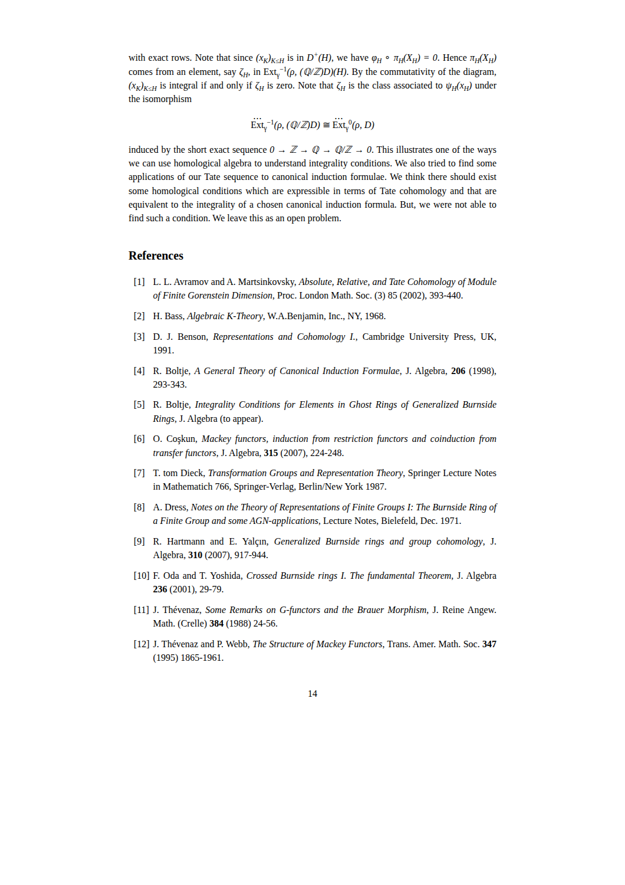with exact rows. Note that since (xK)K≤H is in D+(H), we have φH ∘ πH(XH) = 0. Hence πH(XH) comes from an element, say ζH, in Extγ−1(ρ, (ℚ/ℤ)D)(H). By the commutativity of the diagram, (xK)K≤H is integral if and only if ζH is zero. Note that ζH is the class associated to ψH(xH) under the isomorphism
⋯Extγ−1(ρ, (ℚ/ℤ)D) ≅ ⋯Extγ0(ρ, D)
induced by the short exact sequence 0 → ℤ → ℚ → ℚ/ℤ → 0. This illustrates one of the ways we can use homological algebra to understand integrality conditions. We also tried to find some applications of our Tate sequence to canonical induction formulae. We think there should exist some homological conditions which are expressible in terms of Tate cohomology and that are equivalent to the integrality of a chosen canonical induction formula. But, we were not able to find such a condition. We leave this as an open problem.
References
[1] L. L. Avramov and A. Martsinkovsky, Absolute, Relative, and Tate Cohomology of Module of Finite Gorenstein Dimension, Proc. London Math. Soc. (3) 85 (2002), 393-440.
[2] H. Bass, Algebraic K-Theory, W.A.Benjamin, Inc., NY, 1968.
[3] D. J. Benson, Representations and Cohomology I., Cambridge University Press, UK, 1991.
[4] R. Boltje, A General Theory of Canonical Induction Formulae, J. Algebra, 206 (1998), 293-343.
[5] R. Boltje, Integrality Conditions for Elements in Ghost Rings of Generalized Burnside Rings, J. Algebra (to appear).
[6] O. Coşkun, Mackey functors, induction from restriction functors and coinduction from transfer functors, J. Algebra, 315 (2007), 224-248.
[7] T. tom Dieck, Transformation Groups and Representation Theory, Springer Lecture Notes in Mathematich 766, Springer-Verlag, Berlin/New York 1987.
[8] A. Dress, Notes on the Theory of Representations of Finite Groups I: The Burnside Ring of a Finite Group and some AGN-applications, Lecture Notes, Bielefeld, Dec. 1971.
[9] R. Hartmann and E. Yalçın, Generalized Burnside rings and group cohomology, J. Algebra, 310 (2007), 917-944.
[10] F. Oda and T. Yoshida, Crossed Burnside rings I. The fundamental Theorem, J. Algebra 236 (2001), 29-79.
[11] J. Thévenaz, Some Remarks on G-functors and the Brauer Morphism, J. Reine Angew. Math. (Crelle) 384 (1988) 24-56.
[12] J. Thévenaz and P. Webb, The Structure of Mackey Functors, Trans. Amer. Math. Soc. 347 (1995) 1865-1961.
14